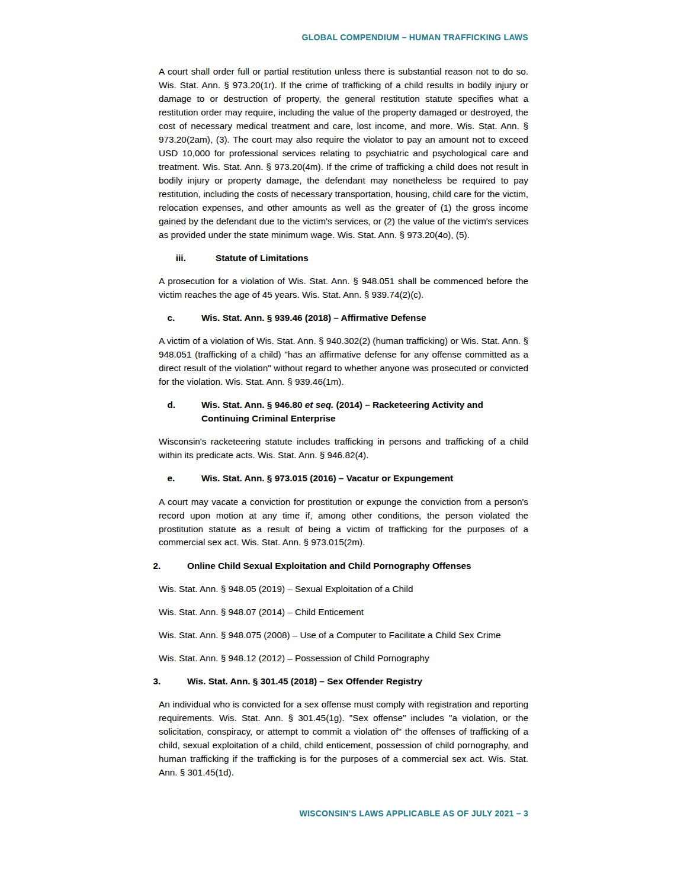GLOBAL COMPENDIUM – HUMAN TRAFFICKING LAWS
A court shall order full or partial restitution unless there is substantial reason not to do so. Wis. Stat. Ann. § 973.20(1r). If the crime of trafficking of a child results in bodily injury or damage to or destruction of property, the general restitution statute specifies what a restitution order may require, including the value of the property damaged or destroyed, the cost of necessary medical treatment and care, lost income, and more. Wis. Stat. Ann. § 973.20(2am), (3). The court may also require the violator to pay an amount not to exceed USD 10,000 for professional services relating to psychiatric and psychological care and treatment. Wis. Stat. Ann. § 973.20(4m). If the crime of trafficking a child does not result in bodily injury or property damage, the defendant may nonetheless be required to pay restitution, including the costs of necessary transportation, housing, child care for the victim, relocation expenses, and other amounts as well as the greater of (1) the gross income gained by the defendant due to the victim's services, or (2) the value of the victim's services as provided under the state minimum wage. Wis. Stat. Ann. § 973.20(4o), (5).
iii. Statute of Limitations
A prosecution for a violation of Wis. Stat. Ann. § 948.051 shall be commenced before the victim reaches the age of 45 years. Wis. Stat. Ann. § 939.74(2)(c).
c. Wis. Stat. Ann. § 939.46 (2018) – Affirmative Defense
A victim of a violation of Wis. Stat. Ann. § 940.302(2) (human trafficking) or Wis. Stat. Ann. § 948.051 (trafficking of a child) "has an affirmative defense for any offense committed as a direct result of the violation" without regard to whether anyone was prosecuted or convicted for the violation. Wis. Stat. Ann. § 939.46(1m).
d. Wis. Stat. Ann. § 946.80 et seq. (2014) – Racketeering Activity and Continuing Criminal Enterprise
Wisconsin's racketeering statute includes trafficking in persons and trafficking of a child within its predicate acts. Wis. Stat. Ann. § 946.82(4).
e. Wis. Stat. Ann. § 973.015 (2016) – Vacatur or Expungement
A court may vacate a conviction for prostitution or expunge the conviction from a person's record upon motion at any time if, among other conditions, the person violated the prostitution statute as a result of being a victim of trafficking for the purposes of a commercial sex act. Wis. Stat. Ann. § 973.015(2m).
2. Online Child Sexual Exploitation and Child Pornography Offenses
Wis. Stat. Ann. § 948.05 (2019) – Sexual Exploitation of a Child
Wis. Stat. Ann. § 948.07 (2014) – Child Enticement
Wis. Stat. Ann. § 948.075 (2008) – Use of a Computer to Facilitate a Child Sex Crime
Wis. Stat. Ann. § 948.12 (2012) – Possession of Child Pornography
3. Wis. Stat. Ann. § 301.45 (2018) – Sex Offender Registry
An individual who is convicted for a sex offense must comply with registration and reporting requirements. Wis. Stat. Ann. § 301.45(1g). "Sex offense" includes "a violation, or the solicitation, conspiracy, or attempt to commit a violation of" the offenses of trafficking of a child, sexual exploitation of a child, child enticement, possession of child pornography, and human trafficking if the trafficking is for the purposes of a commercial sex act. Wis. Stat. Ann. § 301.45(1d).
WISCONSIN'S LAWS APPLICABLE AS OF JULY 2021 – 3